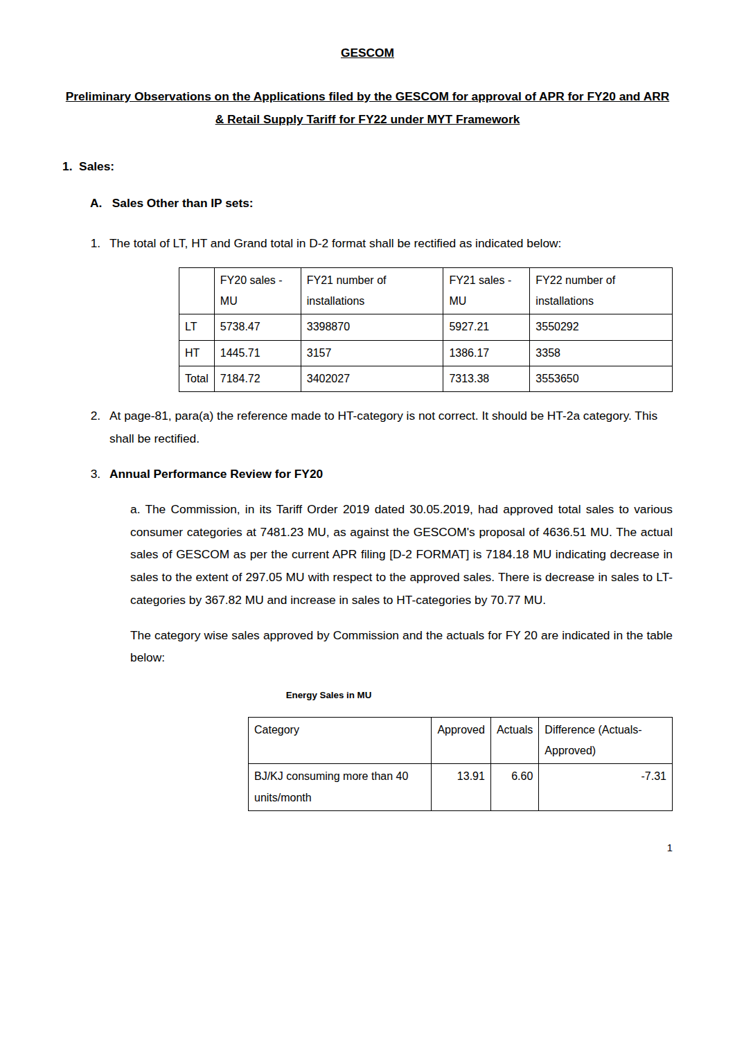GESCOM
Preliminary Observations on the Applications filed by the GESCOM for approval of APR for FY20 and ARR & Retail Supply Tariff for FY22 under MYT Framework
1. Sales:
A. Sales Other than IP sets:
The total of LT, HT and Grand total in D-2 format shall be rectified as indicated below:
| | FY20 sales -MU | FY21 number of installations | FY21 sales -MU | FY22 number of installations |
| LT | 5738.47 | 3398870 | 5927.21 | 3550292 |
| HT | 1445.71 | 3157 | 1386.17 | 3358 |
| Total | 7184.72 | 3402027 | 7313.38 | 3553650 |
At page-81, para(a) the reference made to HT-category is not correct. It should be HT-2a category. This shall be rectified.
Annual Performance Review for FY20
a. The Commission, in its Tariff Order 2019 dated 30.05.2019, had approved total sales to various consumer categories at 7481.23 MU, as against the GESCOM's proposal of 4636.51 MU. The actual sales of GESCOM as per the current APR filing [D-2 FORMAT] is 7184.18 MU indicating decrease in sales to the extent of 297.05 MU with respect to the approved sales. There is decrease in sales to LT-categories by 367.82 MU and increase in sales to HT-categories by 70.77 MU.
The category wise sales approved by Commission and the actuals for FY 20 are indicated in the table below:
Energy Sales in MU
| Category | Approved | Actuals | Difference (Actuals-Approved) |
| BJ/KJ consuming more than 40 units/month | 13.91 | 6.60 | -7.31 |
1